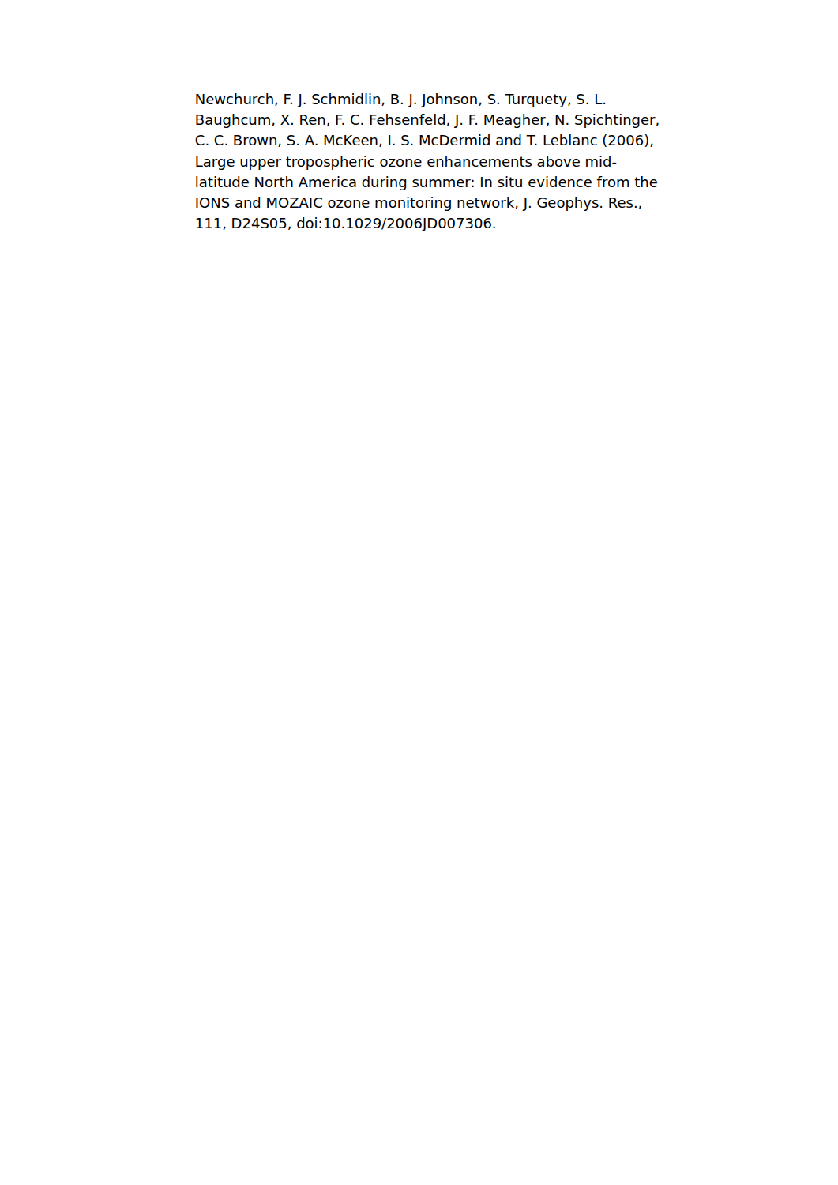Newchurch, F. J. Schmidlin, B. J. Johnson, S. Turquety, S. L. Baughcum, X. Ren, F. C. Fehsenfeld, J. F. Meagher, N. Spichtinger, C. C. Brown, S. A. McKeen, I. S. McDermid and T. Leblanc (2006), Large upper tropospheric ozone enhancements above mid-latitude North America during summer: In situ evidence from the IONS and MOZAIC ozone monitoring network, J. Geophys. Res., 111, D24S05, doi:10.1029/2006JD007306.